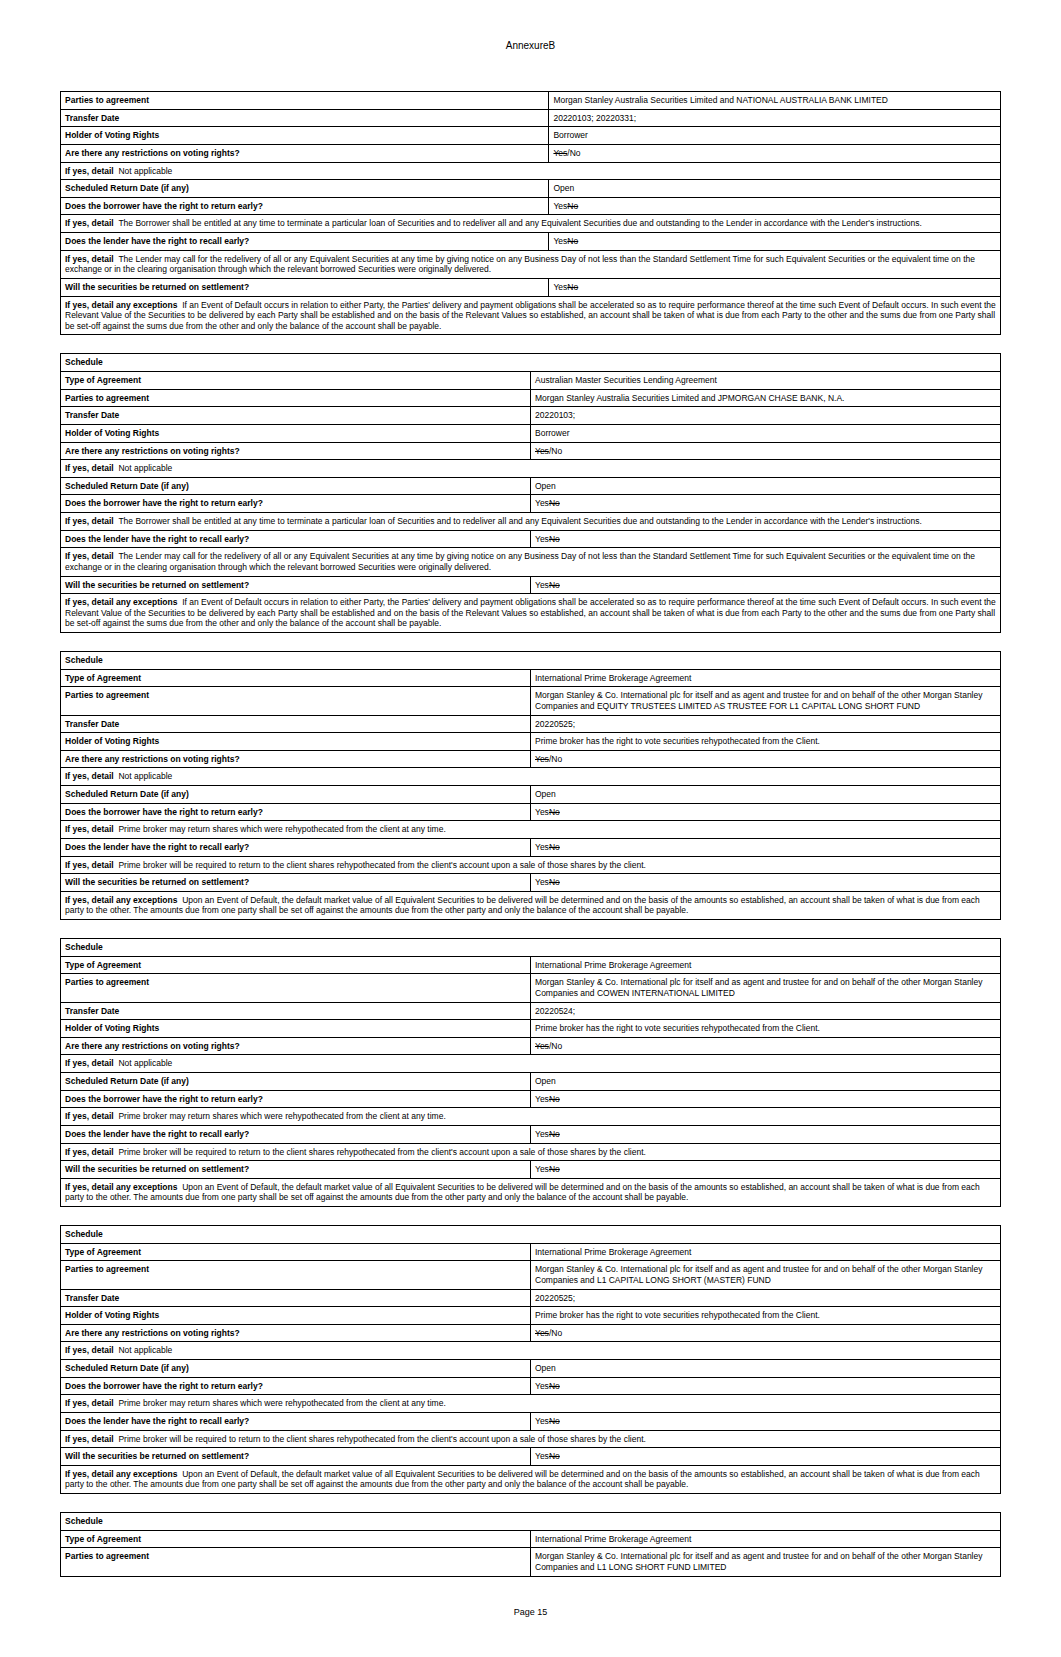AnnexureB
| Parties to agreement | Morgan Stanley Australia Securities Limited and NATIONAL AUSTRALIA BANK LIMITED |
| Transfer Date | 20220103; 20220331; |
| Holder of Voting Rights | Borrower |
| Are there any restrictions on voting rights? | Yes /No |
| If yes, detail Not applicable |
| Scheduled Return Date (if any) | Open |
| Does the borrower have the right to return early? | Yes No |
| If yes, detail The Borrower shall be entitled at any time to terminate a particular loan of Securities and to redeliver all and any Equivalent Securities due and outstanding to the Lender in accordance with the Lender's instructions. |
| Does the lender have the right to recall early? | Yes No |
| If yes, detail The Lender may call for the redelivery of all or any Equivalent Securities at any time by giving notice on any Business Day of not less than the Standard Settlement Time for such Equivalent Securities or the equivalent time on the exchange or in the clearing organisation through which the relevant borrowed Securities were originally delivered. |
| Will the securities be returned on settlement? | Yes No |
| If yes, detail any exceptions If an Event of Default occurs in relation to either Party, the Parties' delivery and payment obligations shall be accelerated so as to require performance thereof at the time such Event of Default occurs. In such event the Relevant Value of the Securities to be delivered by each Party shall be established and on the basis of the Relevant Values so established, an account shall be taken of what is due from each Party to the other and the sums due from one Party shall be set-off against the sums due from the other and only the balance of the account shall be payable. |
| Schedule |
| Type of Agreement | Australian Master Securities Lending Agreement |
| Parties to agreement | Morgan Stanley Australia Securities Limited and JPMORGAN CHASE BANK, N.A. |
| Transfer Date | 20220103; |
| Holder of Voting Rights | Borrower |
| Are there any restrictions on voting rights? | Yes /No |
| If yes, detail Not applicable |
| Scheduled Return Date (if any) | Open |
| Does the borrower have the right to return early? | Yes No |
| If yes, detail The Borrower shall be entitled at any time to terminate a particular loan of Securities and to redeliver all and any Equivalent Securities due and outstanding to the Lender in accordance with the Lender's instructions. |
| Does the lender have the right to recall early? | Yes No |
| If yes, detail The Lender may call for the redelivery of all or any Equivalent Securities at any time by giving notice on any Business Day of not less than the Standard Settlement Time for such Equivalent Securities or the equivalent time on the exchange or in the clearing organisation through which the relevant borrowed Securities were originally delivered. |
| Will the securities be returned on settlement? | Yes No |
| If yes, detail any exceptions If an Event of Default occurs in relation to either Party, the Parties' delivery and payment obligations shall be accelerated so as to require performance thereof at the time such Event of Default occurs. In such event the Relevant Value of the Securities to be delivered by each Party shall be established and on the basis of the Relevant Values so established, an account shall be taken of what is due from each Party to the other and the sums due from one Party shall be set-off against the sums due from the other and only the balance of the account shall be payable. |
| Schedule |
| Type of Agreement | International Prime Brokerage Agreement |
| Parties to agreement | Morgan Stanley & Co. International plc for itself and as agent and trustee for and on behalf of the other Morgan Stanley Companies and EQUITY TRUSTEES LIMITED AS TRUSTEE FOR L1 CAPITAL LONG SHORT FUND |
| Transfer Date | 20220525; |
| Holder of Voting Rights | Prime broker has the right to vote securities rehypothecated from the Client. |
| Are there any restrictions on voting rights? | Yes /No |
| If yes, detail Not applicable |
| Scheduled Return Date (if any) | Open |
| Does the borrower have the right to return early? | Yes No |
| If yes, detail Prime broker may return shares which were rehypothecated from the client at any time. |
| Does the lender have the right to recall early? | Yes No |
| If yes, detail Prime broker will be required to return to the client shares rehypothecated from the client's account upon a sale of those shares by the client. |
| Will the securities be returned on settlement? | Yes No |
| If yes, detail any exceptions Upon an Event of Default, the default market value of all Equivalent Securities to be delivered will be determined and on the basis of the amounts so established, an account shall be taken of what is due from each party to the other. The amounts due from one party shall be set off against the amounts due from the other party and only the balance of the account shall be payable. |
| Schedule |
| Type of Agreement | International Prime Brokerage Agreement |
| Parties to agreement | Morgan Stanley & Co. International plc for itself and as agent and trustee for and on behalf of the other Morgan Stanley Companies and COWEN INTERNATIONAL LIMITED |
| Transfer Date | 20220524; |
| Holder of Voting Rights | Prime broker has the right to vote securities rehypothecated from the Client. |
| Are there any restrictions on voting rights? | Yes /No |
| If yes, detail Not applicable |
| Scheduled Return Date (if any) | Open |
| Does the borrower have the right to return early? | Yes No |
| If yes, detail Prime broker may return shares which were rehypothecated from the client at any time. |
| Does the lender have the right to recall early? | Yes No |
| If yes, detail Prime broker will be required to return to the client shares rehypothecated from the client's account upon a sale of those shares by the client. |
| Will the securities be returned on settlement? | Yes No |
| If yes, detail any exceptions Upon an Event of Default, the default market value of all Equivalent Securities to be delivered will be determined and on the basis of the amounts so established, an account shall be taken of what is due from each party to the other. The amounts due from one party shall be set off against the amounts due from the other party and only the balance of the account shall be payable. |
| Schedule |
| Type of Agreement | International Prime Brokerage Agreement |
| Parties to agreement | Morgan Stanley & Co. International plc for itself and as agent and trustee for and on behalf of the other Morgan Stanley Companies and L1 CAPITAL LONG SHORT (MASTER) FUND |
| Transfer Date | 20220525; |
| Holder of Voting Rights | Prime broker has the right to vote securities rehypothecated from the Client. |
| Are there any restrictions on voting rights? | Yes /No |
| If yes, detail Not applicable |
| Scheduled Return Date (if any) | Open |
| Does the borrower have the right to return early? | Yes No |
| If yes, detail Prime broker may return shares which were rehypothecated from the client at any time. |
| Does the lender have the right to recall early? | Yes No |
| If yes, detail Prime broker will be required to return to the client shares rehypothecated from the client's account upon a sale of those shares by the client. |
| Will the securities be returned on settlement? | Yes No |
| If yes, detail any exceptions Upon an Event of Default, the default market value of all Equivalent Securities to be delivered will be determined and on the basis of the amounts so established, an account shall be taken of what is due from each party to the other. The amounts due from one party shall be set off against the amounts due from the other party and only the balance of the account shall be payable. |
| Schedule |
| Type of Agreement | International Prime Brokerage Agreement |
| Parties to agreement | Morgan Stanley & Co. International plc for itself and as agent and trustee for and on behalf of the other Morgan Stanley Companies and L1 LONG SHORT FUND LIMITED |
Page 15